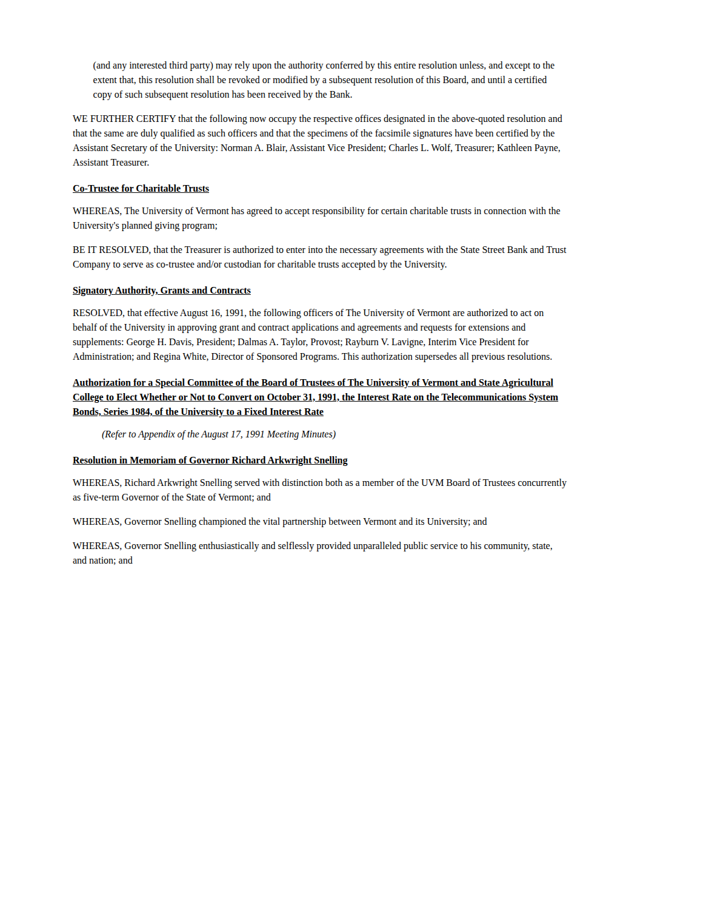(and any interested third party) may rely upon the authority conferred by this entire resolution unless, and except to the extent that, this resolution shall be revoked or modified by a subsequent resolution of this Board, and until a certified copy of such subsequent resolution has been received by the Bank.
WE FURTHER CERTIFY that the following now occupy the respective offices designated in the above-quoted resolution and that the same are duly qualified as such officers and that the specimens of the facsimile signatures have been certified by the Assistant Secretary of the University: Norman A. Blair, Assistant Vice President; Charles L. Wolf, Treasurer; Kathleen Payne, Assistant Treasurer.
Co-Trustee for Charitable Trusts
WHEREAS, The University of Vermont has agreed to accept responsibility for certain charitable trusts in connection with the University's planned giving program;
BE IT RESOLVED, that the Treasurer is authorized to enter into the necessary agreements with the State Street Bank and Trust Company to serve as co-trustee and/or custodian for charitable trusts accepted by the University.
Signatory Authority, Grants and Contracts
RESOLVED, that effective August 16, 1991, the following officers of The University of Vermont are authorized to act on behalf of the University in approving grant and contract applications and agreements and requests for extensions and supplements: George H. Davis, President; Dalmas A. Taylor, Provost; Rayburn V. Lavigne, Interim Vice President for Administration; and Regina White, Director of Sponsored Programs. This authorization supersedes all previous resolutions.
Authorization for a Special Committee of the Board of Trustees of The University of Vermont and State Agricultural College to Elect Whether or Not to Convert on October 31, 1991, the Interest Rate on the Telecommunications System Bonds, Series 1984, of the University to a Fixed Interest Rate
(Refer to Appendix of the August 17, 1991 Meeting Minutes)
Resolution in Memoriam of Governor Richard Arkwright Snelling
WHEREAS, Richard Arkwright Snelling served with distinction both as a member of the UVM Board of Trustees concurrently as five-term Governor of the State of Vermont; and
WHEREAS, Governor Snelling championed the vital partnership between Vermont and its University; and
WHEREAS, Governor Snelling enthusiastically and selflessly provided unparalleled public service to his community, state, and nation; and